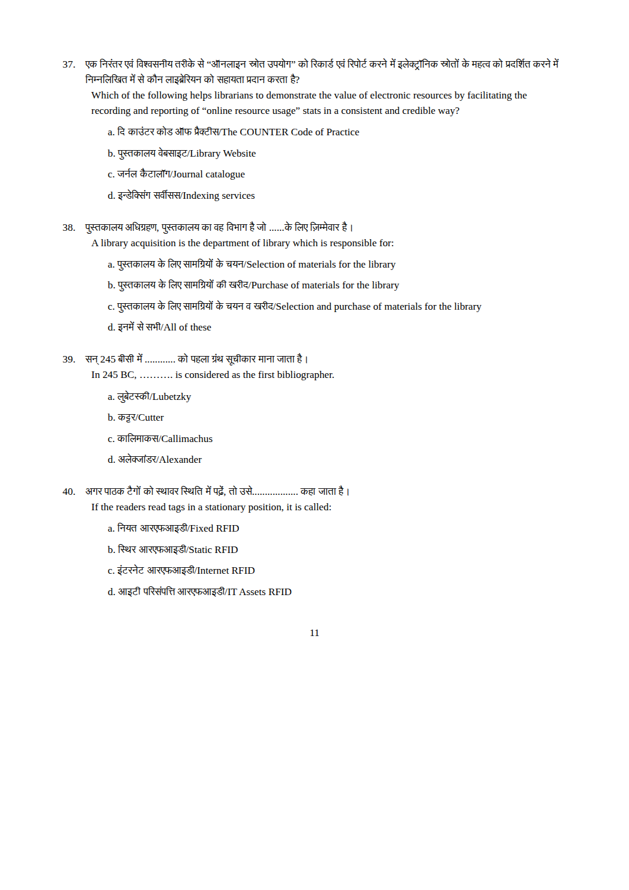37.
एक निरंतर एवं विश्वसनीय तरीके से “ऑनलाइन स्रोत उपयोग” को रिकार्ड एवं रिपोर्ट करने में इलेक्ट्रॉनिक स्रोतों के महत्व को प्रदर्शित करने में निम्नलिखित में से कौन लाइब्रेरियन को सहायता प्रदान करता है? Which of the following helps librarians to demonstrate the value of electronic resources by facilitating the recording and reporting of “online resource usage” stats in a consistent and credible way?
a. दि काउंटर कोड ऑफ प्रैक्टीस/The COUNTER Code of Practice
b. पुस्तकालय वेबसाइट/Library Website
c. जर्नल कैटालॉग/Journal catalogue
d. इन्डेक्सिंग सर्वीसस/Indexing services
38.
पुस्तकालय अधिग्रहण, पुस्तकालय का वह विभाग है जो ......के लिए ज़िम्मेवार है। A library acquisition is the department of library which is responsible for:
a. पुस्तकालय के लिए सामग्रियों के चयन/Selection of materials for the library
b. पुस्तकालय के लिए सामग्रियों की खरीद/Purchase of materials for the library
c. पुस्तकालय के लिए सामग्रियों के चयन व खरीद/Selection and purchase of materials for the library
d. इनमें से सभी/All of these
39.
सन् 245 बीसी में ............ को पहला ग्रंथ सूचीकार माना जाता है। In 245 BC, ………. is considered as the first bibliographer.
a. लुबेटस्की/Lubetzky
b. कट्टर/Cutter
c. कालिमाकस/Callimachus
d. अलेक्जांडर/Alexander
40.
अगर पाठक टैगों को स्थावर स्थिति में पढ़ें, तो उसे.................. कहा जाता है। If the readers read tags in a stationary position, it is called:
a. नियत आरएफआइडी/Fixed RFID
b. स्थिर आरएफआइडी/Static RFID
c. इंटरनेट आरएफआइडी/Internet RFID
d. आइटी परिसंपत्ति आरएफआइडी/IT Assets RFID
11